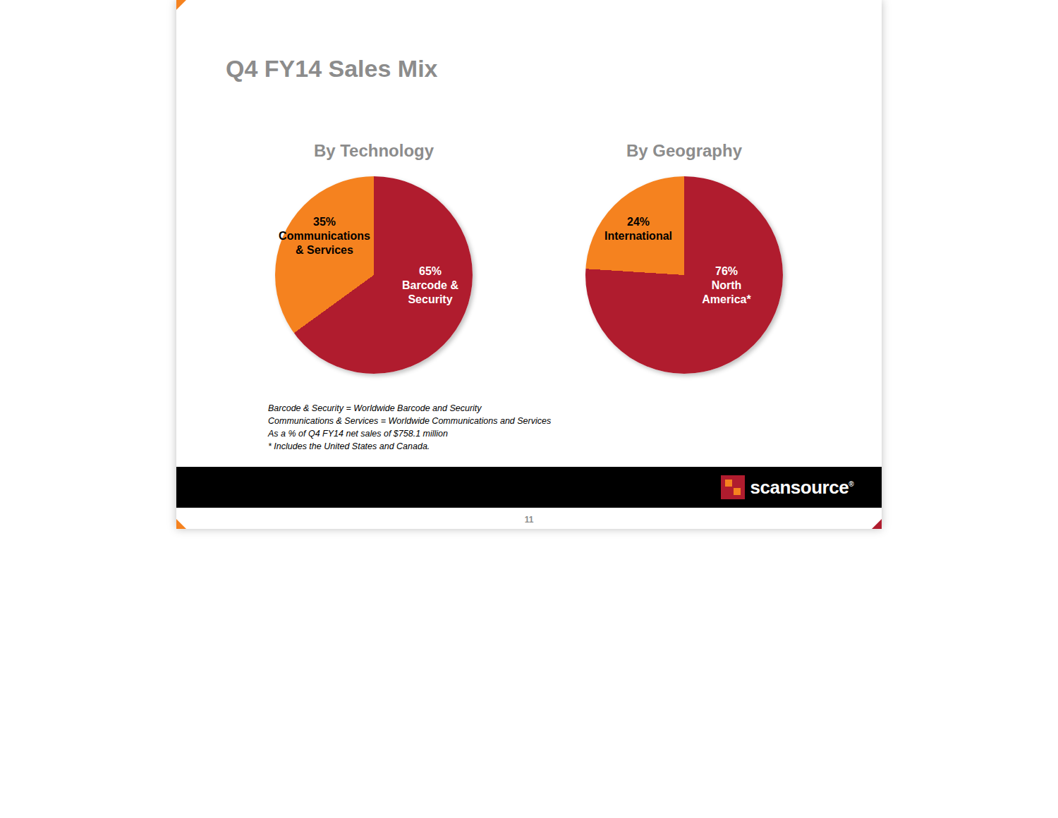Q4 FY14 Sales Mix
By Technology
By Geography
35%
Communications
& Services
65%
Barcode &
Security
24%
International
76%
North
America*
Barcode & Security = Worldwide Barcode and Security
Communications & Services = Worldwide Communications and Services
As a % of Q4 FY14 net sales of $758.1 million
* Includes the United States and Canada.
scansource®
11